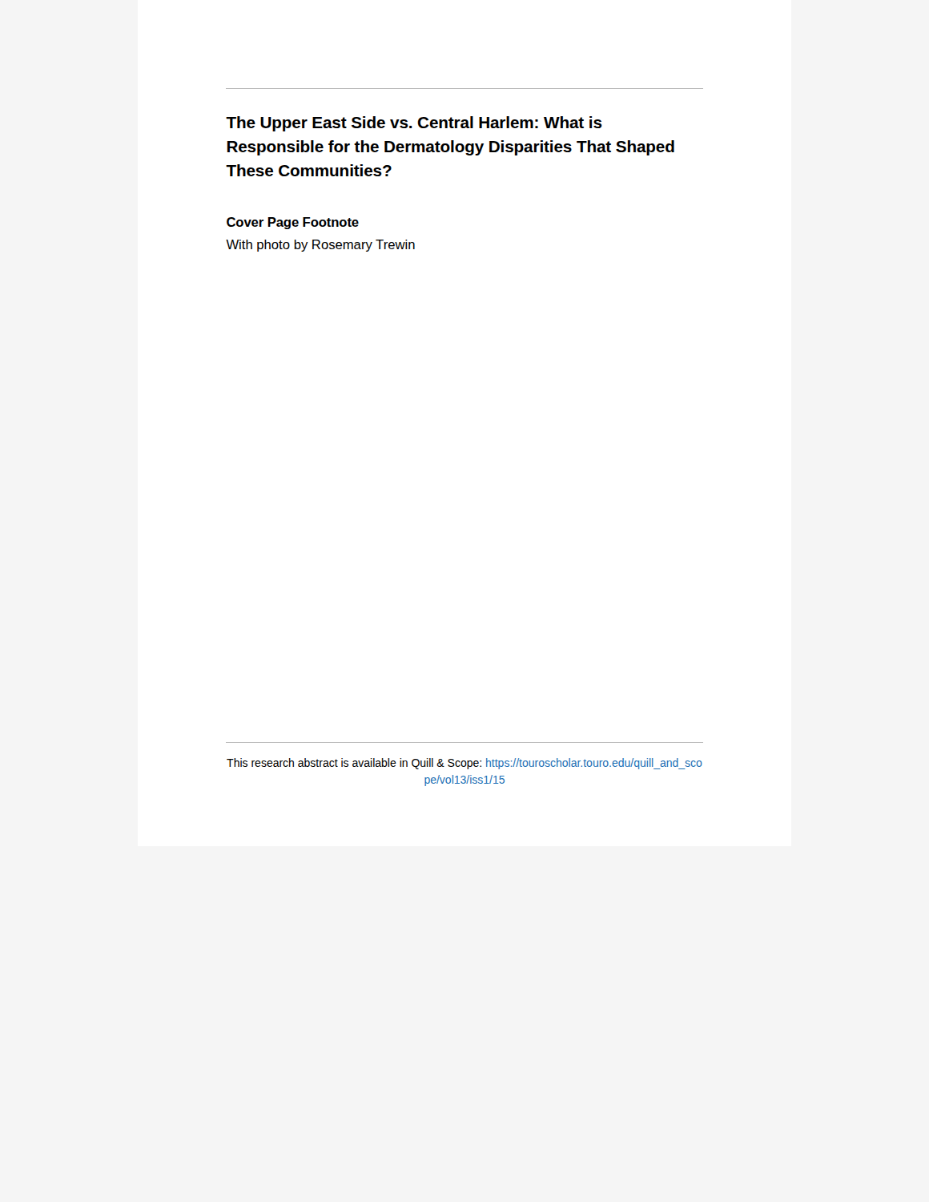The Upper East Side vs. Central Harlem: What is Responsible for the Dermatology Disparities That Shaped These Communities?
Cover Page Footnote
With photo by Rosemary Trewin
This research abstract is available in Quill & Scope: https://touroscholar.touro.edu/quill_and_scope/vol13/iss1/15